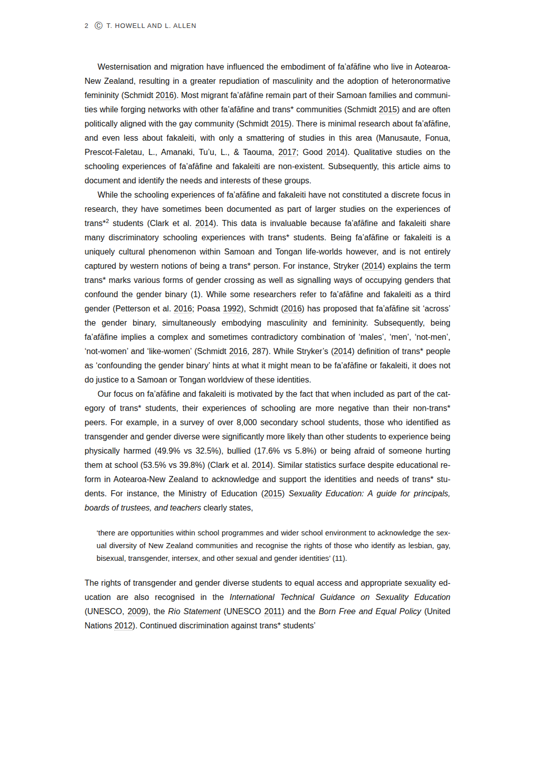2 Ⓒ T. HOWELL AND L. ALLEN
Westernisation and migration have influenced the embodiment of fa’afāfine who live in Aotearoa-New Zealand, resulting in a greater repudiation of masculinity and the adoption of heteronormative femininity (Schmidt 2016). Most migrant fa’afāfine remain part of their Samoan families and communities while forging networks with other fa’afāfine and trans* communities (Schmidt 2015) and are often politically aligned with the gay community (Schmidt 2015). There is minimal research about fa’afāfine, and even less about fakaleiti, with only a smattering of studies in this area (Manusaute, Fonua, Prescot-Faletau, L., Amanaki, Tu’u, L., & Taouma, 2017; Good 2014). Qualitative studies on the schooling experiences of fa’afāfine and fakaleiti are non-existent. Subsequently, this article aims to document and identify the needs and interests of these groups.
While the schooling experiences of fa’afāfine and fakaleiti have not constituted a discrete focus in research, they have sometimes been documented as part of larger studies on the experiences of trans*2 students (Clark et al. 2014). This data is invaluable because fa’afāfine and fakaleiti share many discriminatory schooling experiences with trans* students. Being fa’afāfine or fakaleiti is a uniquely cultural phenomenon within Samoan and Tongan life-worlds however, and is not entirely captured by western notions of being a trans* person. For instance, Stryker (2014) explains the term trans* marks various forms of gender crossing as well as signalling ways of occupying genders that confound the gender binary (1). While some researchers refer to fa’afāfine and fakaleiti as a third gender (Petterson et al. 2016; Poasa 1992), Schmidt (2016) has proposed that fa’afāfine sit ‘across’ the gender binary, simultaneously embodying masculinity and femininity. Subsequently, being fa’afāfine implies a complex and sometimes contradictory combination of ‘males’, ‘men’, ‘not-men’, ‘not-women’ and ‘like-women’ (Schmidt 2016, 287). While Stryker’s (2014) definition of trans* people as ‘confounding the gender binary’ hints at what it might mean to be fa’afāfine or fakaleiti, it does not do justice to a Samoan or Tongan worldview of these identities.
Our focus on fa’afāfine and fakaleiti is motivated by the fact that when included as part of the category of trans* students, their experiences of schooling are more negative than their non-trans* peers. For example, in a survey of over 8,000 secondary school students, those who identified as transgender and gender diverse were significantly more likely than other students to experience being physically harmed (49.9% vs 32.5%), bullied (17.6% vs 5.8%) or being afraid of someone hurting them at school (53.5% vs 39.8%) (Clark et al. 2014). Similar statistics surface despite educational reform in Aotearoa-New Zealand to acknowledge and support the identities and needs of trans* students. For instance, the Ministry of Education (2015) Sexuality Education: A guide for principals, boards of trustees, and teachers clearly states,
‘there are opportunities within school programmes and wider school environment to acknowledge the sexual diversity of New Zealand communities and recognise the rights of those who identify as lesbian, gay, bisexual, transgender, intersex, and other sexual and gender identities’ (11).
The rights of transgender and gender diverse students to equal access and appropriate sexuality education are also recognised in the International Technical Guidance on Sexuality Education (UNESCO, 2009), the Rio Statement (UNESCO 2011) and the Born Free and Equal Policy (United Nations 2012). Continued discrimination against trans* students’